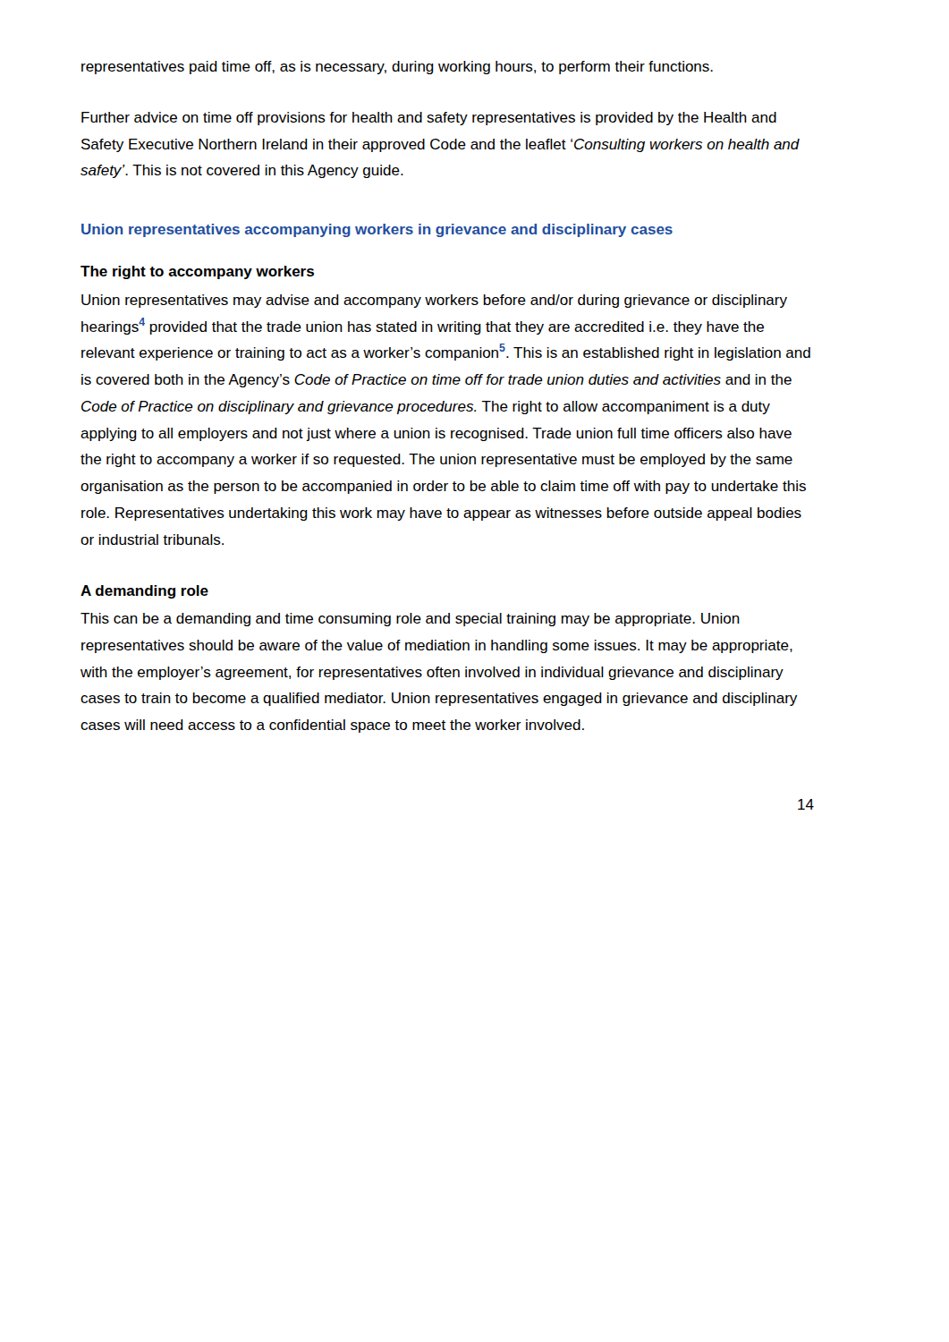representatives paid time off, as is necessary, during working hours, to perform their functions.
Further advice on time off provisions for health and safety representatives is provided by the Health and Safety Executive Northern Ireland in their approved Code and the leaflet ‘Consulting workers on health and safety’. This is not covered in this Agency guide.
Union representatives accompanying workers in grievance and disciplinary cases
The right to accompany workers
Union representatives may advise and accompany workers before and/or during grievance or disciplinary hearings4 provided that the trade union has stated in writing that they are accredited i.e. they have the relevant experience or training to act as a worker’s companion5. This is an established right in legislation and is covered both in the Agency’s Code of Practice on time off for trade union duties and activities and in the Code of Practice on disciplinary and grievance procedures. The right to allow accompaniment is a duty applying to all employers and not just where a union is recognised. Trade union full time officers also have the right to accompany a worker if so requested. The union representative must be employed by the same organisation as the person to be accompanied in order to be able to claim time off with pay to undertake this role. Representatives undertaking this work may have to appear as witnesses before outside appeal bodies or industrial tribunals.
A demanding role
This can be a demanding and time consuming role and special training may be appropriate. Union representatives should be aware of the value of mediation in handling some issues. It may be appropriate, with the employer’s agreement, for representatives often involved in individual grievance and disciplinary cases to train to become a qualified mediator. Union representatives engaged in grievance and disciplinary cases will need access to a confidential space to meet the worker involved.
14